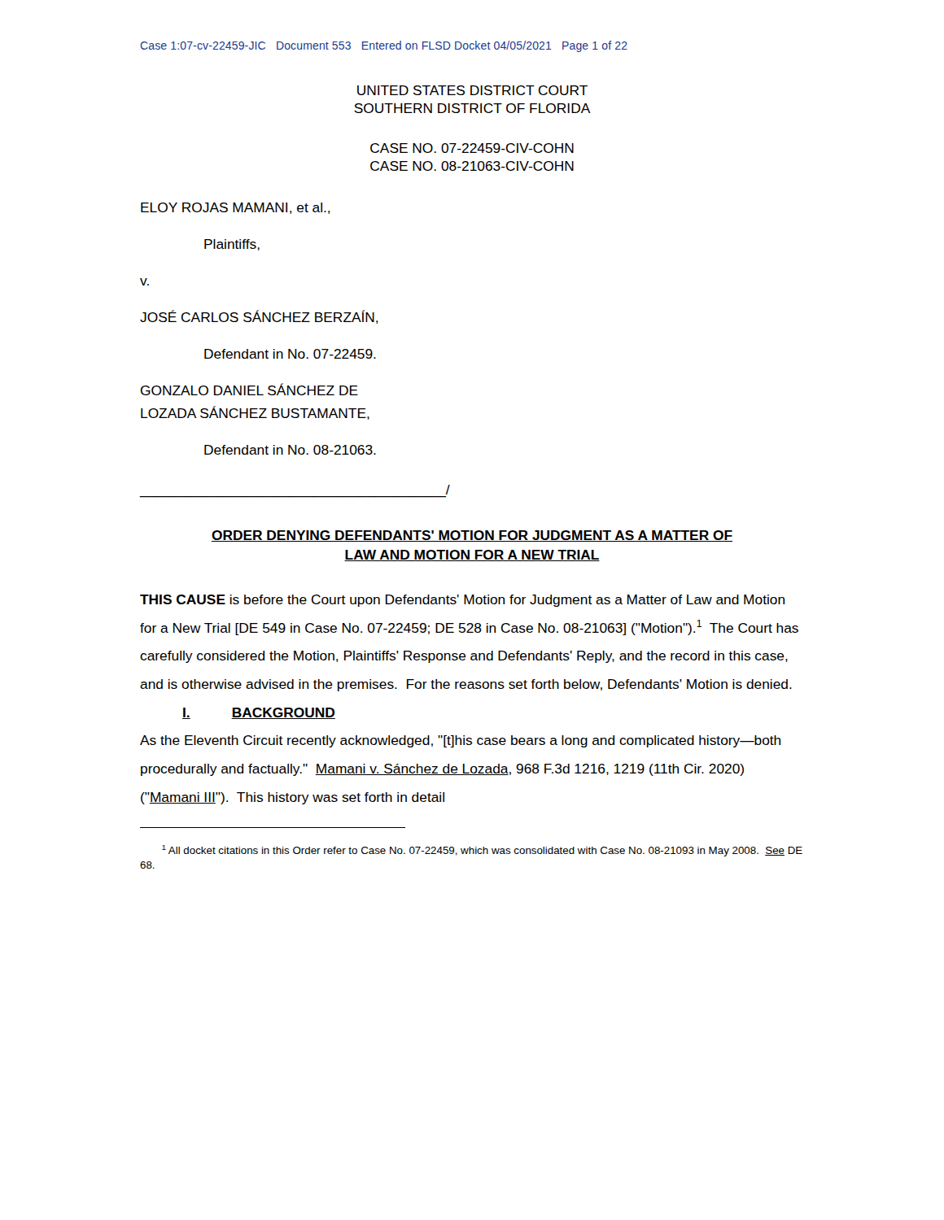Case 1:07-cv-22459-JIC Document 553 Entered on FLSD Docket 04/05/2021 Page 1 of 22
UNITED STATES DISTRICT COURT
SOUTHERN DISTRICT OF FLORIDA
CASE NO. 07-22459-CIV-COHN
CASE NO. 08-21063-CIV-COHN
ELOY ROJAS MAMANI, et al.,
Plaintiffs,
v.
JOSÉ CARLOS SÁNCHEZ BERZAÍN,
Defendant in No. 07-22459.
GONZALO DANIEL SÁNCHEZ DE
LOZADA SÁNCHEZ BUSTAMANTE,
Defendant in No. 08-21063.
_______________________________________/
ORDER DENYING DEFENDANTS' MOTION FOR JUDGMENT AS A MATTER OF
LAW AND MOTION FOR A NEW TRIAL
THIS CAUSE is before the Court upon Defendants' Motion for Judgment as a Matter of Law and Motion for a New Trial [DE 549 in Case No. 07-22459; DE 528 in Case No. 08-21063] ("Motion").1 The Court has carefully considered the Motion, Plaintiffs' Response and Defendants' Reply, and the record in this case, and is otherwise advised in the premises. For the reasons set forth below, Defendants' Motion is denied.
I. BACKGROUND
As the Eleventh Circuit recently acknowledged, "[t]his case bears a long and complicated history—both procedurally and factually." Mamani v. Sánchez de Lozada, 968 F.3d 1216, 1219 (11th Cir. 2020) ("Mamani III"). This history was set forth in detail
1 All docket citations in this Order refer to Case No. 07-22459, which was consolidated with Case No. 08-21093 in May 2008. See DE 68.